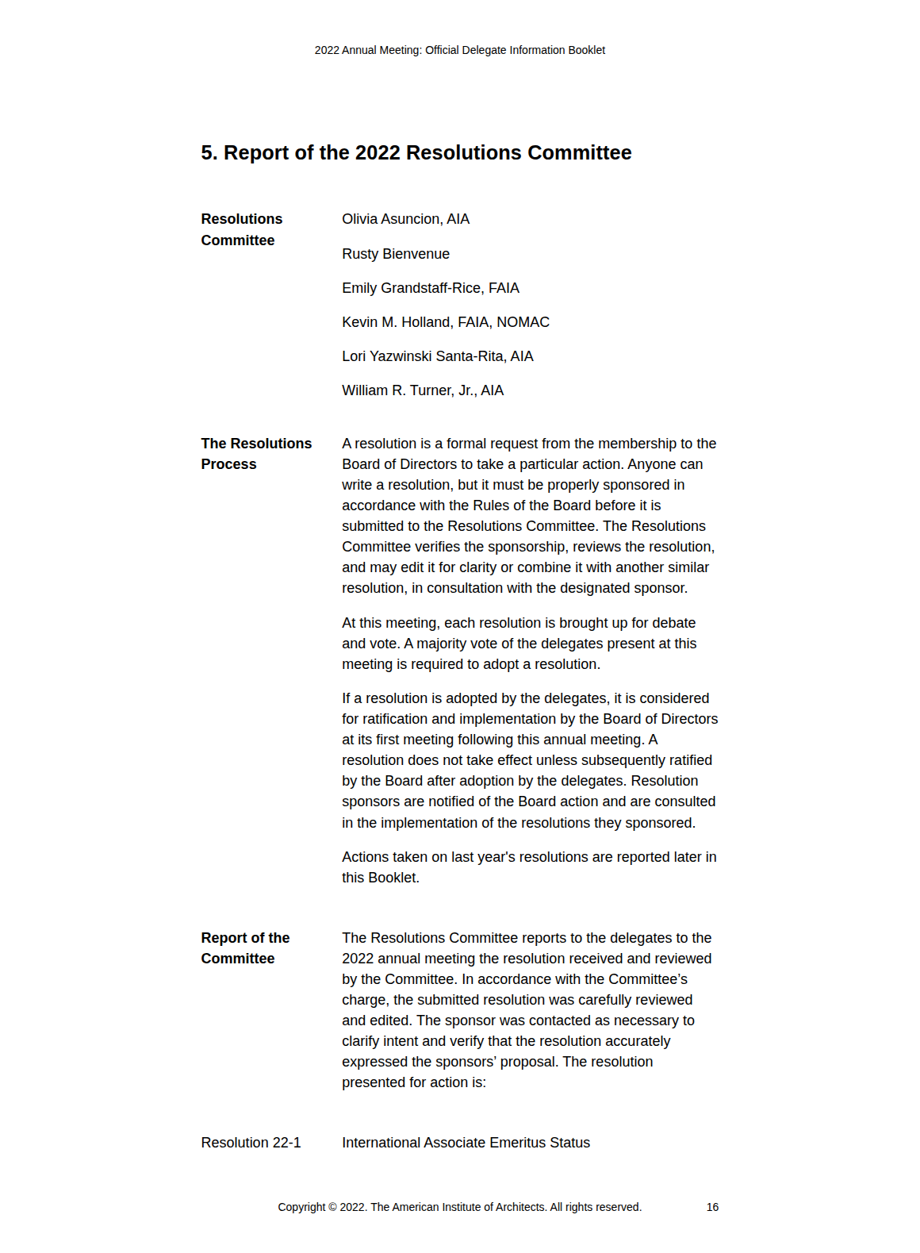2022 Annual Meeting: Official Delegate Information Booklet
5. Report of the 2022 Resolutions Committee
| Resolutions Committee | Olivia Asuncion, AIA Rusty Bienvenue Emily Grandstaff-Rice, FAIA Kevin M. Holland, FAIA, NOMAC Lori Yazwinski Santa-Rita, AIA William R. Turner, Jr., AIA |
| The Resolutions Process | A resolution is a formal request from the membership to the Board of Directors to take a particular action. Anyone can write a resolution, but it must be properly sponsored in accordance with the Rules of the Board before it is submitted to the Resolutions Committee. The Resolutions Committee verifies the sponsorship, reviews the resolution, and may edit it for clarity or combine it with another similar resolution, in consultation with the designated sponsor. At this meeting, each resolution is brought up for debate and vote. A majority vote of the delegates present at this meeting is required to adopt a resolution. If a resolution is adopted by the delegates, it is considered for ratification and implementation by the Board of Directors at its first meeting following this annual meeting. A resolution does not take effect unless subsequently ratified by the Board after adoption by the delegates. Resolution sponsors are notified of the Board action and are consulted in the implementation of the resolutions they sponsored. Actions taken on last year's resolutions are reported later in this Booklet. |
| Report of the Committee | The Resolutions Committee reports to the delegates to the 2022 annual meeting the resolution received and reviewed by the Committee. In accordance with the Committee’s charge, the submitted resolution was carefully reviewed and edited. The sponsor was contacted as necessary to clarify intent and verify that the resolution accurately expressed the sponsors’ proposal. The resolution presented for action is: |
| Resolution 22-1 | International Associate Emeritus Status |
Copyright © 2022. The American Institute of Architects. All rights reserved. 16